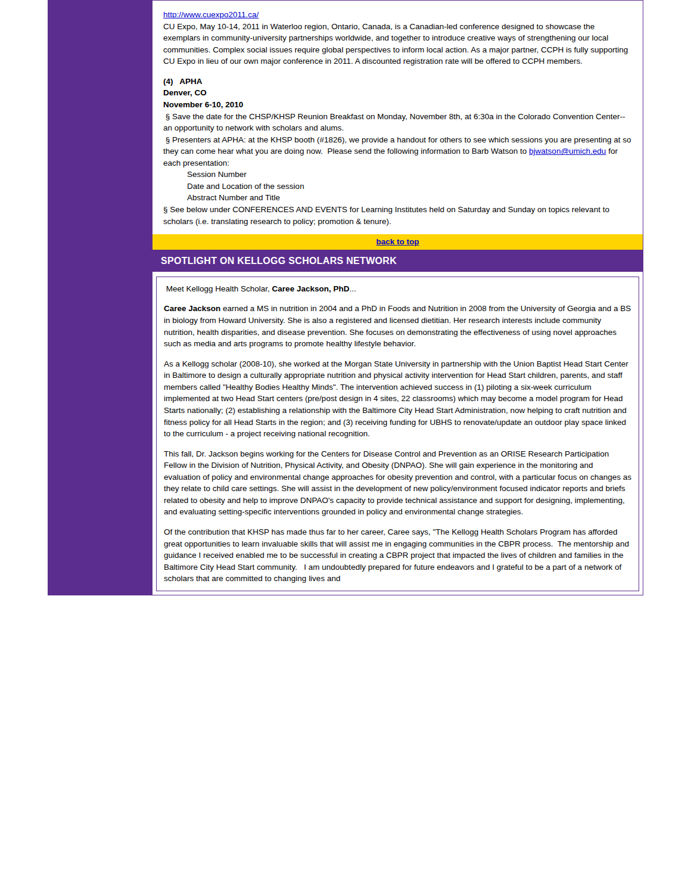http://www.cuexpo2011.ca/
CU Expo, May 10-14, 2011 in Waterloo region, Ontario, Canada, is a Canadian-led conference designed to showcase the exemplars in community-university partnerships worldwide, and together to introduce creative ways of strengthening our local communities. Complex social issues require global perspectives to inform local action. As a major partner, CCPH is fully supporting CU Expo in lieu of our own major conference in 2011. A discounted registration rate will be offered to CCPH members.
(4) APHA
Denver, CO
November 6-10, 2010
§ Save the date for the CHSP/KHSP Reunion Breakfast on Monday, November 8th, at 6:30a in the Colorado Convention Center--an opportunity to network with scholars and alums.
§ Presenters at APHA: at the KHSP booth (#1826), we provide a handout for others to see which sessions you are presenting at so they can come hear what you are doing now. Please send the following information to Barb Watson to bjwatson@umich.edu for each presentation:
Session Number
Date and Location of the session
Abstract Number and Title
§ See below under CONFERENCES AND EVENTS for Learning Institutes held on Saturday and Sunday on topics relevant to scholars (i.e. translating research to policy; promotion & tenure).
back to top
SPOTLIGHT ON KELLOGG SCHOLARS NETWORK
Meet Kellogg Health Scholar, Caree Jackson, PhD...
Caree Jackson earned a MS in nutrition in 2004 and a PhD in Foods and Nutrition in 2008 from the University of Georgia and a BS in biology from Howard University. She is also a registered and licensed dietitian. Her research interests include community nutrition, health disparities, and disease prevention. She focuses on demonstrating the effectiveness of using novel approaches such as media and arts programs to promote healthy lifestyle behavior.
As a Kellogg scholar (2008-10), she worked at the Morgan State University in partnership with the Union Baptist Head Start Center in Baltimore to design a culturally appropriate nutrition and physical activity intervention for Head Start children, parents, and staff members called "Healthy Bodies Healthy Minds". The intervention achieved success in (1) piloting a six-week curriculum implemented at two Head Start centers (pre/post design in 4 sites, 22 classrooms) which may become a model program for Head Starts nationally; (2) establishing a relationship with the Baltimore City Head Start Administration, now helping to craft nutrition and fitness policy for all Head Starts in the region; and (3) receiving funding for UBHS to renovate/update an outdoor play space linked to the curriculum - a project receiving national recognition.
This fall, Dr. Jackson begins working for the Centers for Disease Control and Prevention as an ORISE Research Participation Fellow in the Division of Nutrition, Physical Activity, and Obesity (DNPAO). She will gain experience in the monitoring and evaluation of policy and environmental change approaches for obesity prevention and control, with a particular focus on changes as they relate to child care settings. She will assist in the development of new policy/environment focused indicator reports and briefs related to obesity and help to improve DNPAO's capacity to provide technical assistance and support for designing, implementing, and evaluating setting-specific interventions grounded in policy and environmental change strategies.
Of the contribution that KHSP has made thus far to her career, Caree says, "The Kellogg Health Scholars Program has afforded great opportunities to learn invaluable skills that will assist me in engaging communities in the CBPR process. The mentorship and guidance I received enabled me to be successful in creating a CBPR project that impacted the lives of children and families in the Baltimore City Head Start community. I am undoubtedly prepared for future endeavors and I grateful to be a part of a network of scholars that are committed to changing lives and